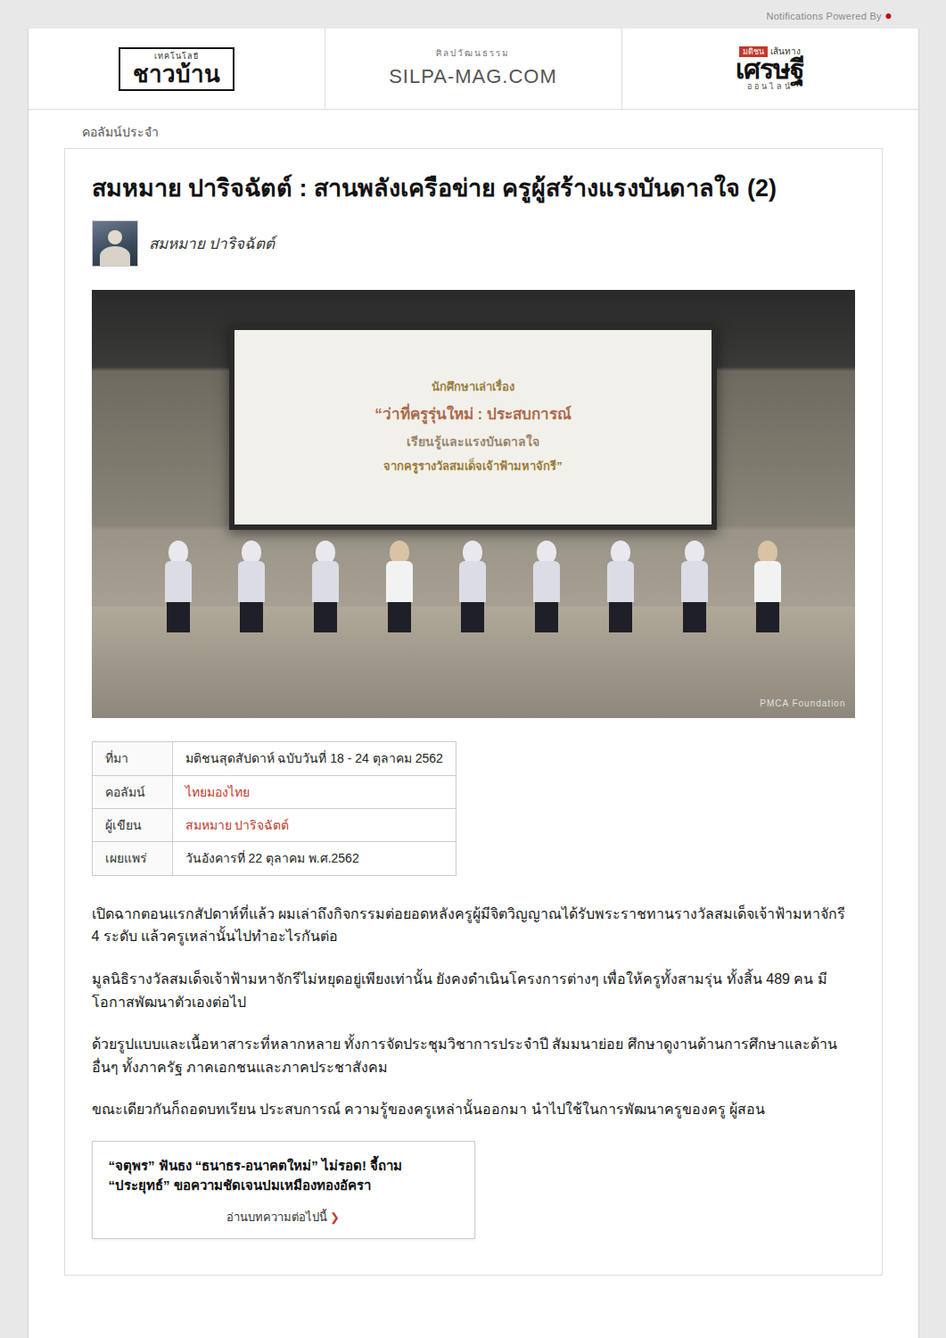Notifications Powered By ●
เทคโนโลยี ชาวบ้าน
ศิลปวัฒนธรรม SILPA-MAG.COM
มติชน เส้นทาง
เศรษฐี
ออนไลน์
คอลัมน์ประจำ
สมหมาย ปาริจฉัตต์ : สานพลังเครือข่าย ครูผู้สร้างแรงบันดาลใจ (2)
สมหมาย ปาริจฉัตต์
นักศึกษาเล่าเรื่อง “ว่าที่ครูรุ่นใหม่ : ประสบการณ์ เรียนรู้และแรงบันดาลใจ จากครูรางวัลสมเด็จเจ้าฟ้ามหาจักรี”
PMCA Foundation
| ที่มา | มติชนสุดสัปดาห์ ฉบับวันที่ 18 - 24 ตุลาคม 2562 |
| คอลัมน์ | ไทยมองไทย |
| ผู้เขียน | สมหมาย ปาริจฉัตต์ |
| เผยแพร่ | วันอังคารที่ 22 ตุลาคม พ.ศ.2562 |
เปิดฉากตอนแรกสัปดาห์ที่แล้ว ผมเล่าถึงกิจกรรมต่อยอดหลังครูผู้มีจิตวิญญาณได้รับพระราชทานรางวัลสมเด็จเจ้าฟ้ามหาจักรี 4 ระดับ แล้วครูเหล่านั้นไปทำอะไรกันต่อ
มูลนิธิรางวัลสมเด็จเจ้าฟ้ามหาจักรีไม่หยุดอยู่เพียงเท่านั้น ยังคงดำเนินโครงการต่างๆ เพื่อให้ครูทั้งสามรุ่น ทั้งสิ้น 489 คน มีโอกาสพัฒนาตัวเองต่อไป
ด้วยรูปแบบและเนื้อหาสาระที่หลากหลาย ทั้งการจัดประชุมวิชาการประจำปี สัมมนาย่อย ศึกษาดูงานด้านการศึกษาและด้านอื่นๆ ทั้งภาครัฐ ภาคเอกชนและภาคประชาสังคม
ขณะเดียวกันก็ถอดบทเรียน ประสบการณ์ ความรู้ของครูเหล่านั้นออกมา นำไปใช้ในการพัฒนาครูของครู ผู้สอน
“จตุพร” ฟันธง “ธนาธร-อนาคตใหม่” ไม่รอด! จี้ถาม “ประยุทธ์” ขอความชัดเจนปมเหมืองทองอัครา
อ่านบทความต่อไปนี้ ❯